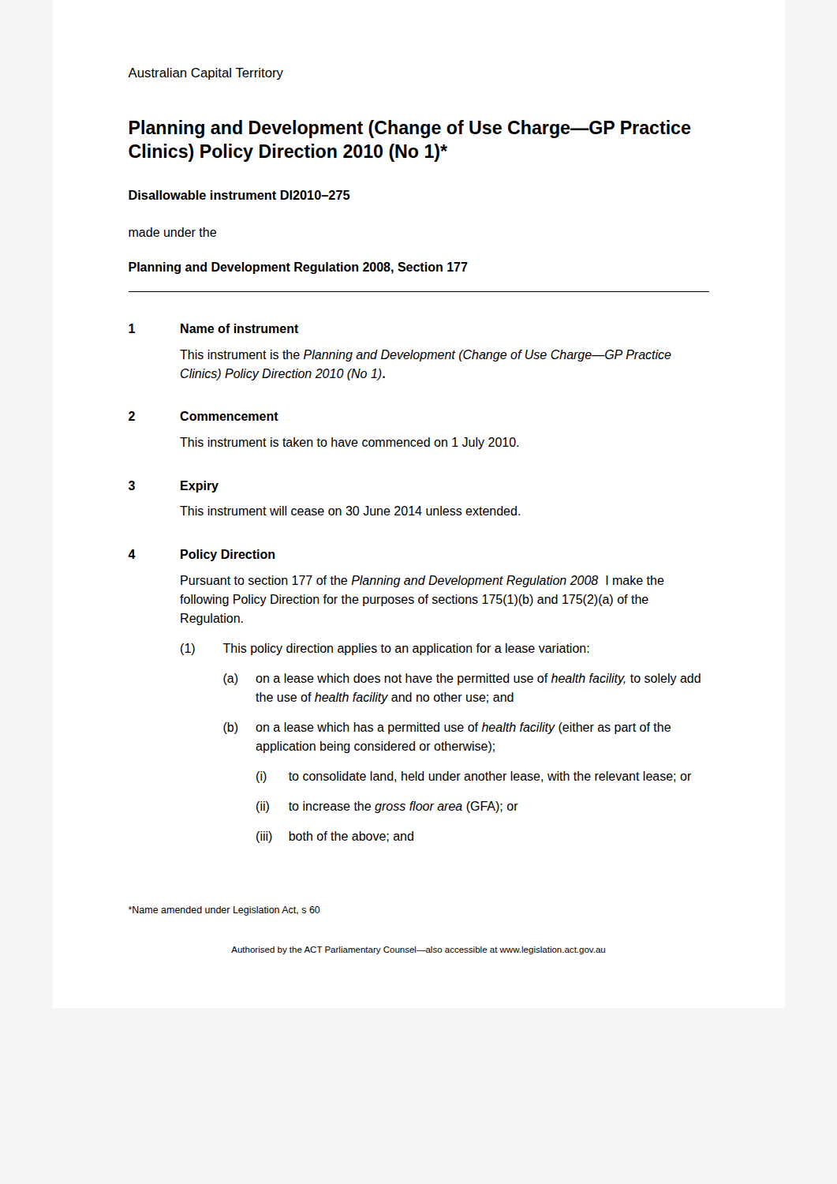Australian Capital Territory
Planning and Development (Change of Use Charge—GP Practice Clinics) Policy Direction 2010 (No 1)*
Disallowable instrument DI2010–275
made under the
Planning and Development Regulation 2008, Section 177
1 Name of instrument
This instrument is the Planning and Development (Change of Use Charge—GP Practice Clinics) Policy Direction 2010 (No 1).
2 Commencement
This instrument is taken to have commenced on 1 July 2010.
3 Expiry
This instrument will cease on 30 June 2014 unless extended.
4 Policy Direction
Pursuant to section 177 of the Planning and Development Regulation 2008 I make the following Policy Direction for the purposes of sections 175(1)(b) and 175(2)(a) of the Regulation.
(1) This policy direction applies to an application for a lease variation:
(a) on a lease which does not have the permitted use of health facility, to solely add the use of health facility and no other use; and
(b) on a lease which has a permitted use of health facility (either as part of the application being considered or otherwise);
(i) to consolidate land, held under another lease, with the relevant lease; or
(ii) to increase the gross floor area (GFA); or
(iii) both of the above; and
*Name amended under Legislation Act, s 60
Authorised by the ACT Parliamentary Counsel—also accessible at www.legislation.act.gov.au